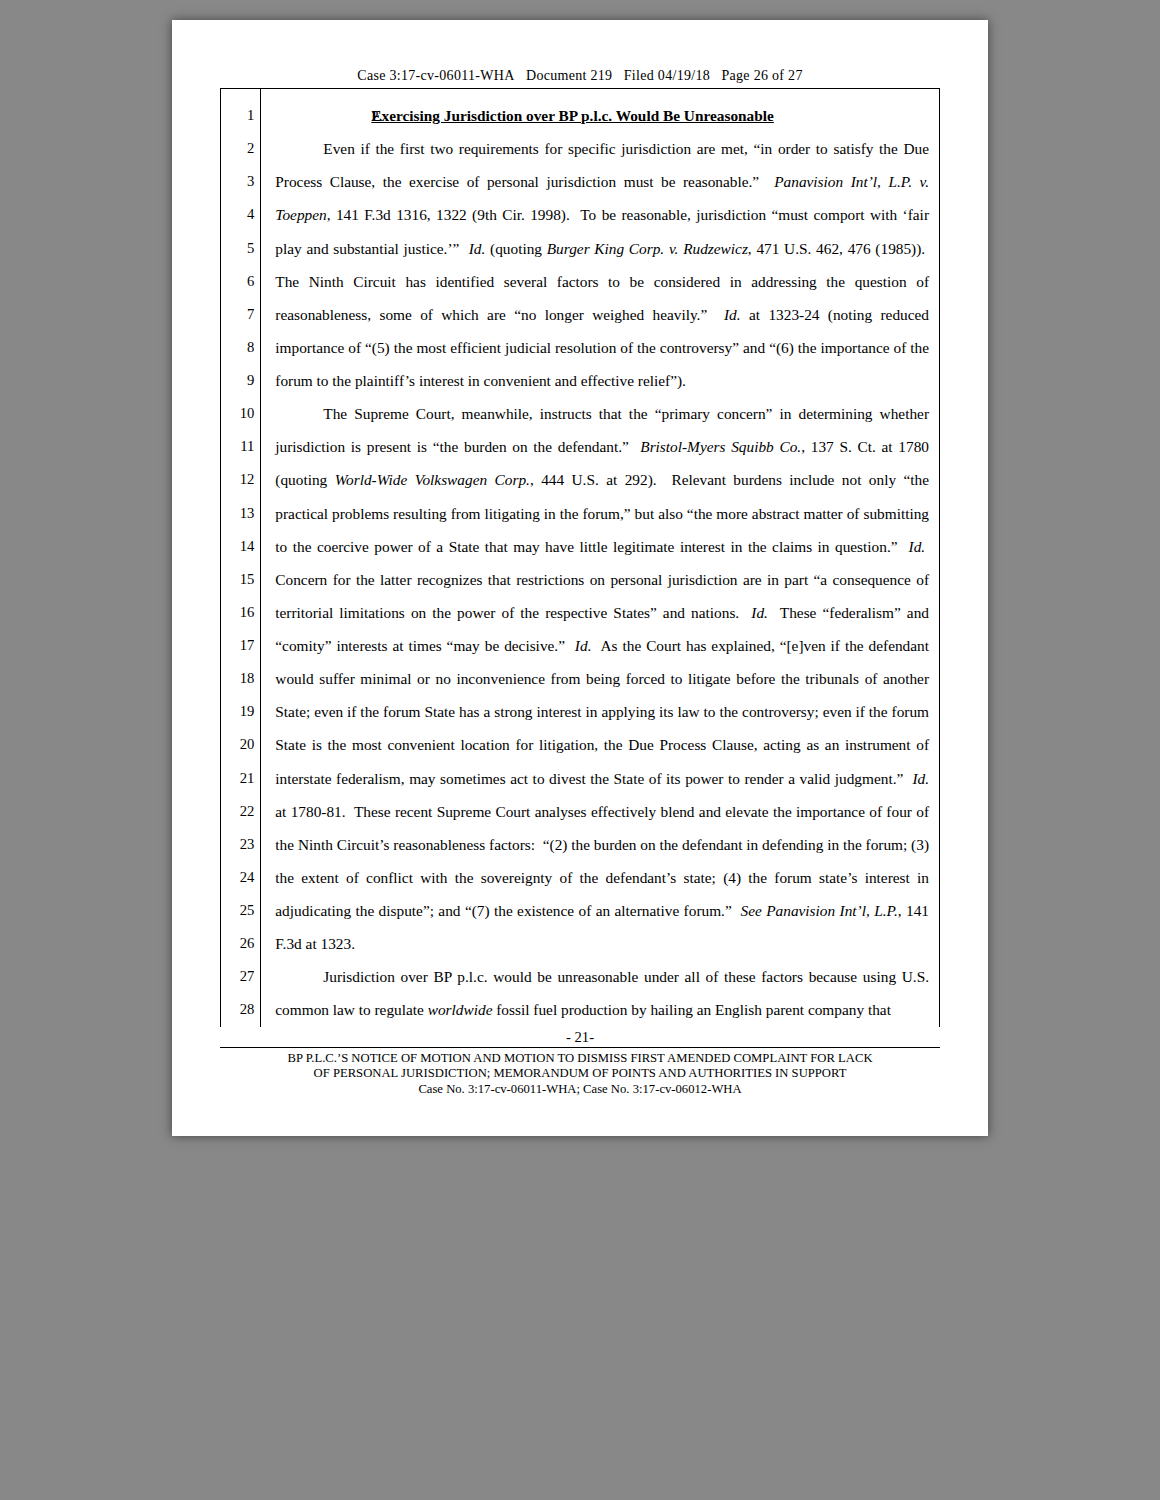Case 3:17-cv-06011-WHA Document 219 Filed 04/19/18 Page 26 of 27
1
2
3
4
5
6
7
8
9
10
11
12
13
14
15
16
17
18
19
20
21
22
23
24
25
26
27
28
2. Exercising Jurisdiction over BP p.l.c. Would Be Unreasonable
Even if the first two requirements for specific jurisdiction are met, “in order to satisfy the Due Process Clause, the exercise of personal jurisdiction must be reasonable.” Panavision Int’l, L.P. v. Toeppen, 141 F.3d 1316, 1322 (9th Cir. 1998). To be reasonable, jurisdiction “must comport with ‘fair play and substantial justice.’” Id. (quoting Burger King Corp. v. Rudzewicz, 471 U.S. 462, 476 (1985)). The Ninth Circuit has identified several factors to be considered in addressing the question of reasonableness, some of which are “no longer weighed heavily.” Id. at 1323-24 (noting reduced importance of “(5) the most efficient judicial resolution of the controversy” and “(6) the importance of the forum to the plaintiff’s interest in convenient and effective relief”).
The Supreme Court, meanwhile, instructs that the “primary concern” in determining whether jurisdiction is present is “the burden on the defendant.” Bristol-Myers Squibb Co., 137 S. Ct. at 1780 (quoting World-Wide Volkswagen Corp., 444 U.S. at 292). Relevant burdens include not only “the practical problems resulting from litigating in the forum,” but also “the more abstract matter of submitting to the coercive power of a State that may have little legitimate interest in the claims in question.” Id. Concern for the latter recognizes that restrictions on personal jurisdiction are in part “a consequence of territorial limitations on the power of the respective States” and nations. Id. These “federalism” and “comity” interests at times “may be decisive.” Id. As the Court has explained, “[e]ven if the defendant would suffer minimal or no inconvenience from being forced to litigate before the tribunals of another State; even if the forum State has a strong interest in applying its law to the controversy; even if the forum State is the most convenient location for litigation, the Due Process Clause, acting as an instrument of interstate federalism, may sometimes act to divest the State of its power to render a valid judgment.” Id. at 1780-81. These recent Supreme Court analyses effectively blend and elevate the importance of four of the Ninth Circuit’s reasonableness factors: “(2) the burden on the defendant in defending in the forum; (3) the extent of conflict with the sovereignty of the defendant’s state; (4) the forum state’s interest in adjudicating the dispute”; and “(7) the existence of an alternative forum.” See Panavision Int’l, L.P., 141 F.3d at 1323.
Jurisdiction over BP p.l.c. would be unreasonable under all of these factors because using U.S. common law to regulate worldwide fossil fuel production by hailing an English parent company that
- 21-
BP P.L.C.’S NOTICE OF MOTION AND MOTION TO DISMISS FIRST AMENDED COMPLAINT FOR LACK
OF PERSONAL JURISDICTION; MEMORANDUM OF POINTS AND AUTHORITIES IN SUPPORT
Case No. 3:17-cv-06011-WHA; Case No. 3:17-cv-06012-WHA